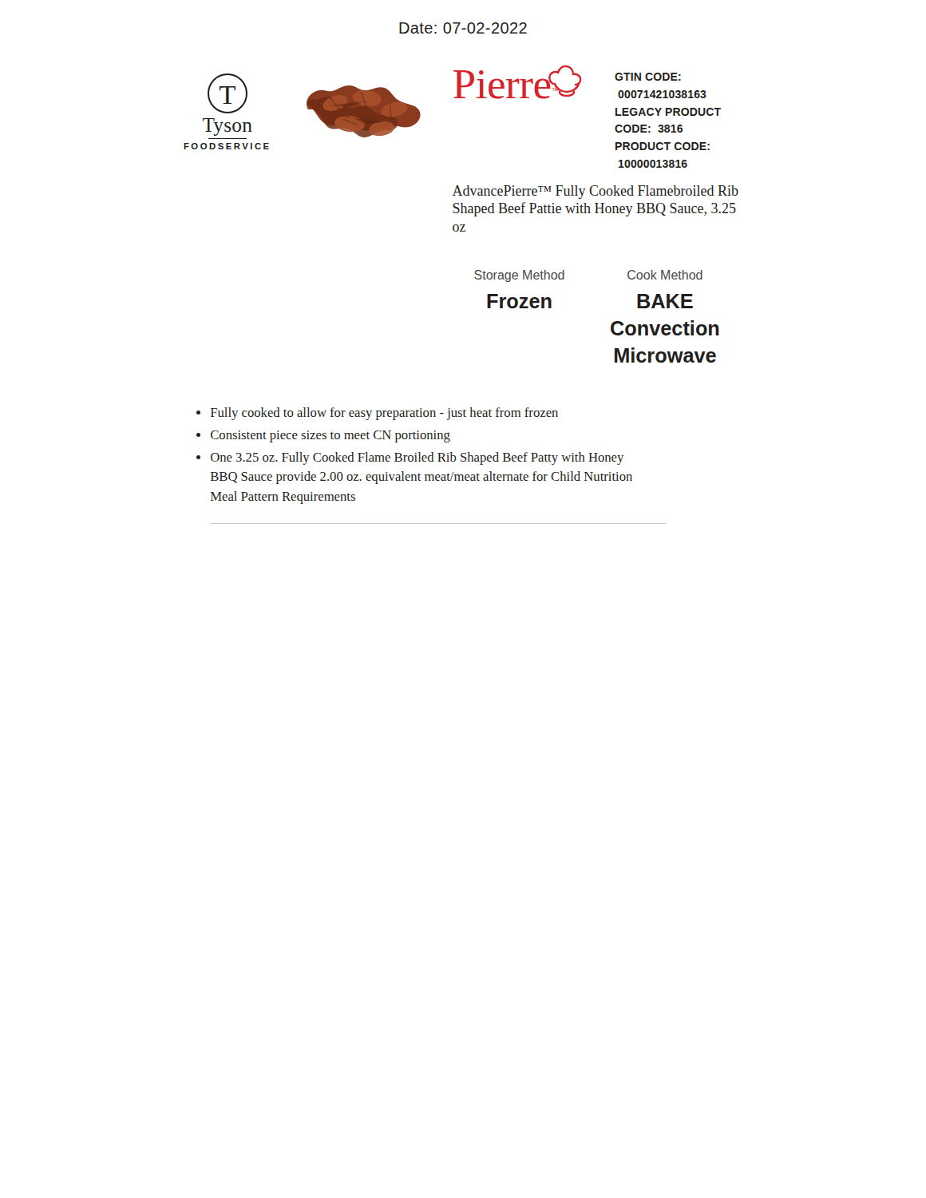Date: 07-02-2022
T
Tyson
FOODSERVICE
Pierre™
GTIN CODE: 00071421038163
LEGACY PRODUCT CODE: 3816
PRODUCT CODE: 10000013816
AdvancePierre™ Fully Cooked Flamebroiled Rib Shaped Beef Pattie with Honey BBQ Sauce, 3.25 oz
Storage Method
Frozen
Cook Method
BAKE
Convection
Microwave
Fully cooked to allow for easy preparation - just heat from frozen
Consistent piece sizes to meet CN portioning
One 3.25 oz. Fully Cooked Flame Broiled Rib Shaped Beef Patty with Honey BBQ Sauce provide 2.00 oz. equivalent meat/meat alternate for Child Nutrition Meal Pattern Requirements